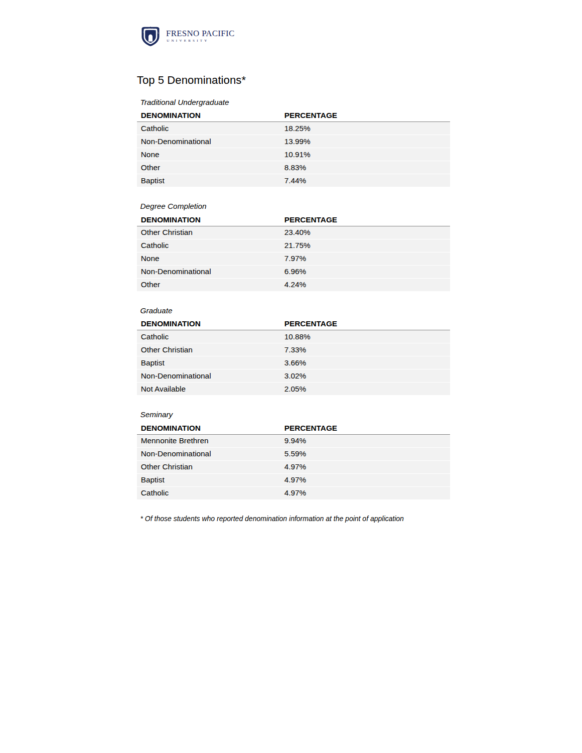FOUNDED ON CHRIST FRESNO PACIFIC UNIVERSITY
Top 5 Denominations*
Traditional Undergraduate
| DENOMINATION | PERCENTAGE |
| --- | --- |
| Catholic | 18.25% |
| Non-Denominational | 13.99% |
| None | 10.91% |
| Other | 8.83% |
| Baptist | 7.44% |
Degree Completion
| DENOMINATION | PERCENTAGE |
| --- | --- |
| Other Christian | 23.40% |
| Catholic | 21.75% |
| None | 7.97% |
| Non-Denominational | 6.96% |
| Other | 4.24% |
Graduate
| DENOMINATION | PERCENTAGE |
| --- | --- |
| Catholic | 10.88% |
| Other Christian | 7.33% |
| Baptist | 3.66% |
| Non-Denominational | 3.02% |
| Not Available | 2.05% |
Seminary
| DENOMINATION | PERCENTAGE |
| --- | --- |
| Mennonite Brethren | 9.94% |
| Non-Denominational | 5.59% |
| Other Christian | 4.97% |
| Baptist | 4.97% |
| Catholic | 4.97% |
* Of those students who reported denomination information at the point of application